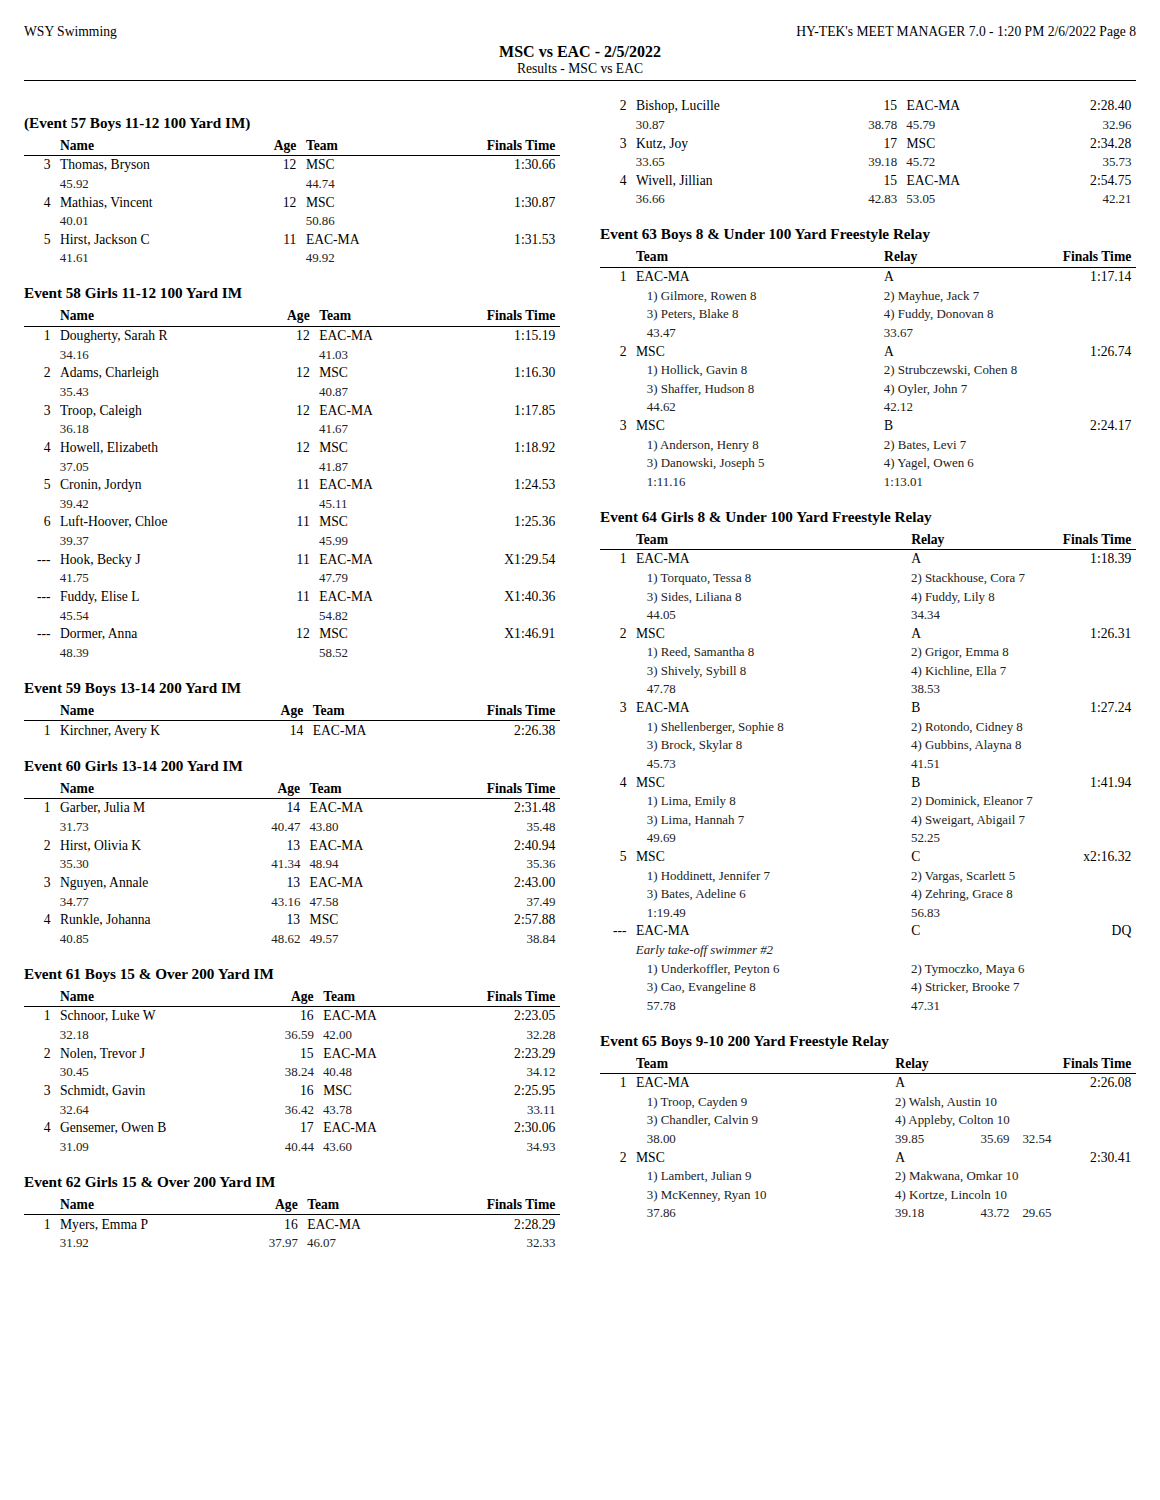WSY Swimming HY-TEK's MEET MANAGER 7.0 - 1:20 PM 2/6/2022 Page 8
MSC vs EAC - 2/5/2022
Results - MSC vs EAC
(Event 57 Boys 11-12 100 Yard IM)
| | Name | Age | Team | Finals Time |
| --- | --- | --- | --- | --- |
| 3 | Thomas, Bryson | 12 | MSC | 1:30.66 |
| | 45.92 | 44.74 | |
| 4 | Mathias, Vincent | 12 | MSC | 1:30.87 |
| | 40.01 | 50.86 | |
| 5 | Hirst, Jackson C | 11 | EAC-MA | 1:31.53 |
| | 41.61 | 49.92 | |
Event 58 Girls 11-12 100 Yard IM
| | Name | Age | Team | Finals Time |
| --- | --- | --- | --- | --- |
| 1 | Dougherty, Sarah R | 12 | EAC-MA | 1:15.19 |
| | 34.16 | 41.03 | |
| 2 | Adams, Charleigh | 12 | MSC | 1:16.30 |
| | 35.43 | 40.87 | |
| 3 | Troop, Caleigh | 12 | EAC-MA | 1:17.85 |
| | 36.18 | 41.67 | |
| 4 | Howell, Elizabeth | 12 | MSC | 1:18.92 |
| | 37.05 | 41.87 | |
| 5 | Cronin, Jordyn | 11 | EAC-MA | 1:24.53 |
| | 39.42 | 45.11 | |
| 6 | Luft-Hoover, Chloe | 11 | MSC | 1:25.36 |
| | 39.37 | 45.99 | |
| --- | Hook, Becky J | 11 | EAC-MA | X1:29.54 |
| | 41.75 | 47.79 | |
| --- | Fuddy, Elise L | 11 | EAC-MA | X1:40.36 |
| | 45.54 | 54.82 | |
| --- | Dormer, Anna | 12 | MSC | X1:46.91 |
| | 48.39 | 58.52 | |
Event 59 Boys 13-14 200 Yard IM
| | Name | Age | Team | Finals Time |
| --- | --- | --- | --- | --- |
| 1 | Kirchner, Avery K | 14 | EAC-MA | 2:26.38 |
Event 60 Girls 13-14 200 Yard IM
| | Name | Age | Team | Finals Time |
| --- | --- | --- | --- | --- |
| 1 | Garber, Julia M | 14 | EAC-MA | 2:31.48 |
| | 31.73 | 40.47 | 43.80 | 35.48 |
| 2 | Hirst, Olivia K | 13 | EAC-MA | 2:40.94 |
| | 35.30 | 41.34 | 48.94 | 35.36 |
| 3 | Nguyen, Annale | 13 | EAC-MA | 2:43.00 |
| | 34.77 | 43.16 | 47.58 | 37.49 |
| 4 | Runkle, Johanna | 13 | MSC | 2:57.88 |
| | 40.85 | 48.62 | 49.57 | 38.84 |
Event 61 Boys 15 & Over 200 Yard IM
| | Name | Age | Team | Finals Time |
| --- | --- | --- | --- | --- |
| 1 | Schnoor, Luke W | 16 | EAC-MA | 2:23.05 |
| | 32.18 | 36.59 | 42.00 | 32.28 |
| 2 | Nolen, Trevor J | 15 | EAC-MA | 2:23.29 |
| | 30.45 | 38.24 | 40.48 | 34.12 |
| 3 | Schmidt, Gavin | 16 | MSC | 2:25.95 |
| | 32.64 | 36.42 | 43.78 | 33.11 |
| 4 | Gensemer, Owen B | 17 | EAC-MA | 2:30.06 |
| | 31.09 | 40.44 | 43.60 | 34.93 |
Event 62 Girls 15 & Over 200 Yard IM
| | Name | Age | Team | Finals Time |
| --- | --- | --- | --- | --- |
| 1 | Myers, Emma P | 16 | EAC-MA | 2:28.29 |
| | 31.92 | 37.97 | 46.07 | 32.33 |
| 2 | Bishop, Lucille | 15 | EAC-MA | 2:28.40 |
| | 30.87 | 38.78 | 45.79 | 32.96 |
| 3 | Kutz, Joy | 17 | MSC | 2:34.28 |
| | 33.65 | 39.18 | 45.72 | 35.73 |
| 4 | Wivell, Jillian | 15 | EAC-MA | 2:54.75 |
| | 36.66 | 42.83 | 53.05 | 42.21 |
Event 63 Boys 8 & Under 100 Yard Freestyle Relay
| | Team | Relay | Finals Time |
| --- | --- | --- | --- |
| 1 | EAC-MA | A | 1:17.14 |
| | 1) Gilmore, Rowen 8 | 2) Mayhue, Jack 7 |
| | 3) Peters, Blake 8 | 4) Fuddy, Donovan 8 |
| | 43.47 | 33.67 | |
| 2 | MSC | A | 1:26.74 |
| | 1) Hollick, Gavin 8 | 2) Strubczewski, Cohen 8 |
| | 3) Shaffer, Hudson 8 | 4) Oyler, John 7 |
| | 44.62 | 42.12 | |
| 3 | MSC | B | 2:24.17 |
| | 1) Anderson, Henry 8 | 2) Bates, Levi 7 |
| | 3) Danowski, Joseph 5 | 4) Yagel, Owen 6 |
| | 1:11.16 | 1:13.01 | |
Event 64 Girls 8 & Under 100 Yard Freestyle Relay
| | Team | Relay | Finals Time |
| --- | --- | --- | --- |
| 1 | EAC-MA | A | 1:18.39 |
| | 1) Torquato, Tessa 8 | 2) Stackhouse, Cora 7 |
| | 3) Sides, Liliana 8 | 4) Fuddy, Lily 8 |
| | 44.05 | 34.34 | |
| 2 | MSC | A | 1:26.31 |
| | 1) Reed, Samantha 8 | 2) Grigor, Emma 8 |
| | 3) Shively, Sybill 8 | 4) Kichline, Ella 7 |
| | 47.78 | 38.53 | |
| 3 | EAC-MA | B | 1:27.24 |
| | 1) Shellenberger, Sophie 8 | 2) Rotondo, Cidney 8 |
| | 3) Brock, Skylar 8 | 4) Gubbins, Alayna 8 |
| | 45.73 | 41.51 | |
| 4 | MSC | B | 1:41.94 |
| | 1) Lima, Emily 8 | 2) Dominick, Eleanor 7 |
| | 3) Lima, Hannah 7 | 4) Sweigart, Abigail 7 |
| | 49.69 | 52.25 | |
| 5 | MSC | C | x2:16.32 |
| | 1) Hoddinett, Jennifer 7 | 2) Vargas, Scarlett 5 |
| | 3) Bates, Adeline 6 | 4) Zehring, Grace 8 |
| | 1:19.49 | 56.83 | |
| --- | EAC-MA | C | DQ |
| | Early take-off swimmer #2 |
| | 1) Underkoffler, Peyton 6 | 2) Tymoczko, Maya 6 |
| | 3) Cao, Evangeline 8 | 4) Stricker, Brooke 7 |
| | 57.78 | 47.31 | |
Event 65 Boys 9-10 200 Yard Freestyle Relay
| | Team | Relay | Finals Time |
| --- | --- | --- | --- |
| 1 | EAC-MA | A | 2:26.08 |
| | 1) Troop, Cayden 9 | 2) Walsh, Austin 10 |
| | 3) Chandler, Calvin 9 | 4) Appleby, Colton 10 |
| | 38.00 | 39.85 | 35.69 32.54 |
| 2 | MSC | A | 2:30.41 |
| | 1) Lambert, Julian 9 | 2) Makwana, Omkar 10 |
| | 3) McKenney, Ryan 10 | 4) Kortze, Lincoln 10 |
| | 37.86 | 39.18 | 43.72 29.65 |